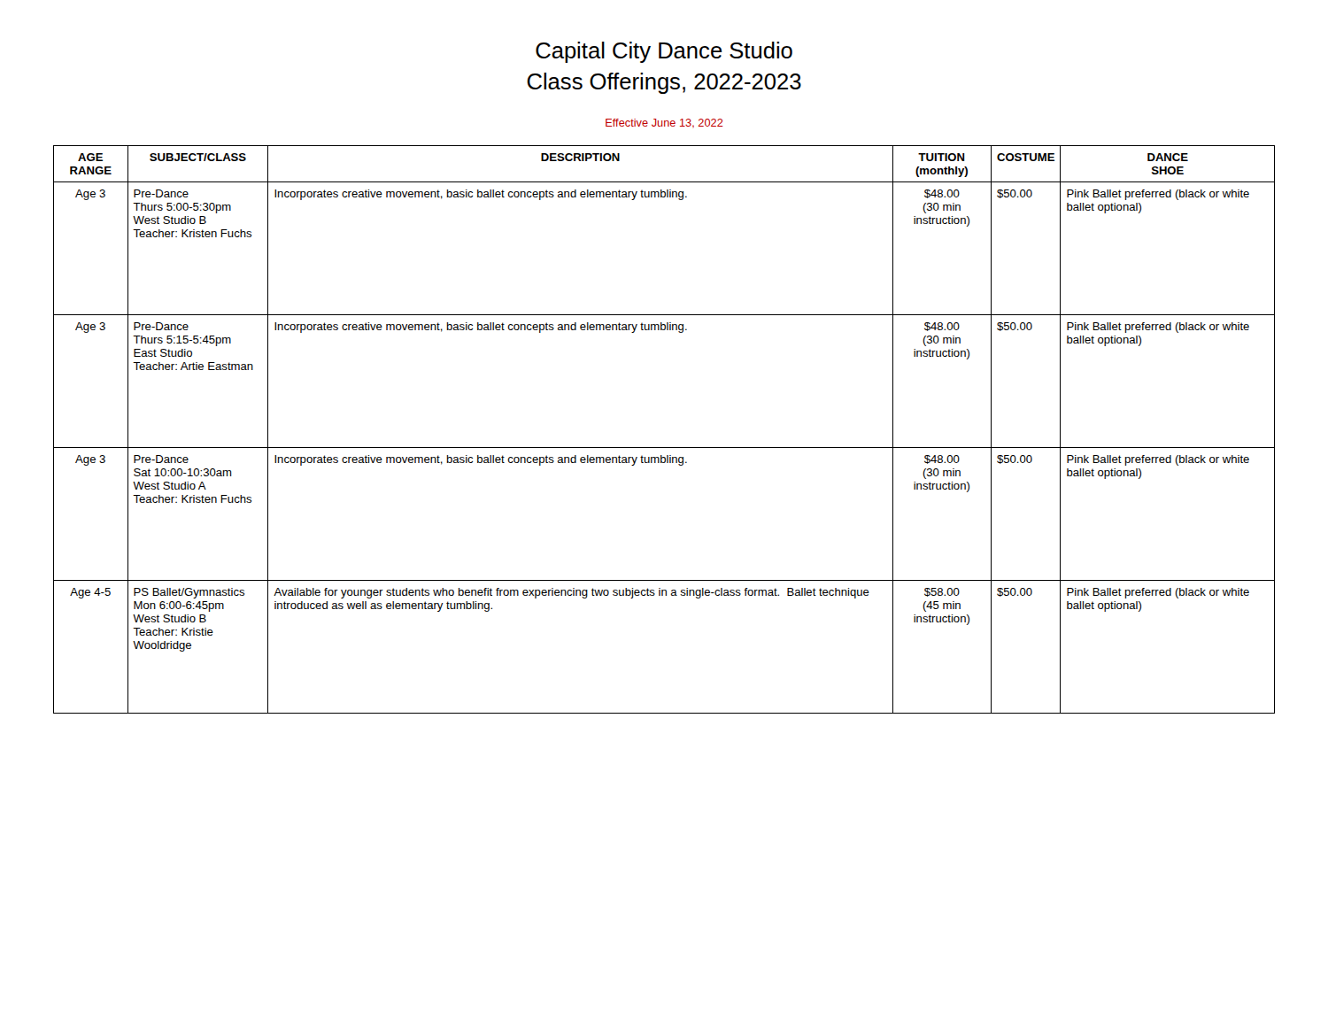Capital City Dance Studio
Class Offerings, 2022-2023
Effective June 13, 2022
| AGE RANGE | SUBJECT/CLASS | DESCRIPTION | TUITION (monthly) | COSTUME | DANCE SHOE |
| --- | --- | --- | --- | --- | --- |
| Age 3 | Pre-Dance Thurs 5:00-5:30pm West Studio B Teacher: Kristen Fuchs | Incorporates creative movement, basic ballet concepts and elementary tumbling. | $48.00 (30 min instruction) | $50.00 | Pink Ballet preferred (black or white ballet optional) |
| Age 3 | Pre-Dance Thurs 5:15-5:45pm East Studio Teacher: Artie Eastman | Incorporates creative movement, basic ballet concepts and elementary tumbling. | $48.00 (30 min instruction) | $50.00 | Pink Ballet preferred (black or white ballet optional) |
| Age 3 | Pre-Dance Sat 10:00-10:30am West Studio A Teacher: Kristen Fuchs | Incorporates creative movement, basic ballet concepts and elementary tumbling. | $48.00 (30 min instruction) | $50.00 | Pink Ballet preferred (black or white ballet optional) |
| Age 4-5 | PS Ballet/Gymnastics Mon 6:00-6:45pm West Studio B Teacher: Kristie Wooldridge | Available for younger students who benefit from experiencing two subjects in a single-class format. Ballet technique introduced as well as elementary tumbling. | $58.00 (45 min instruction) | $50.00 | Pink Ballet preferred (black or white ballet optional) |